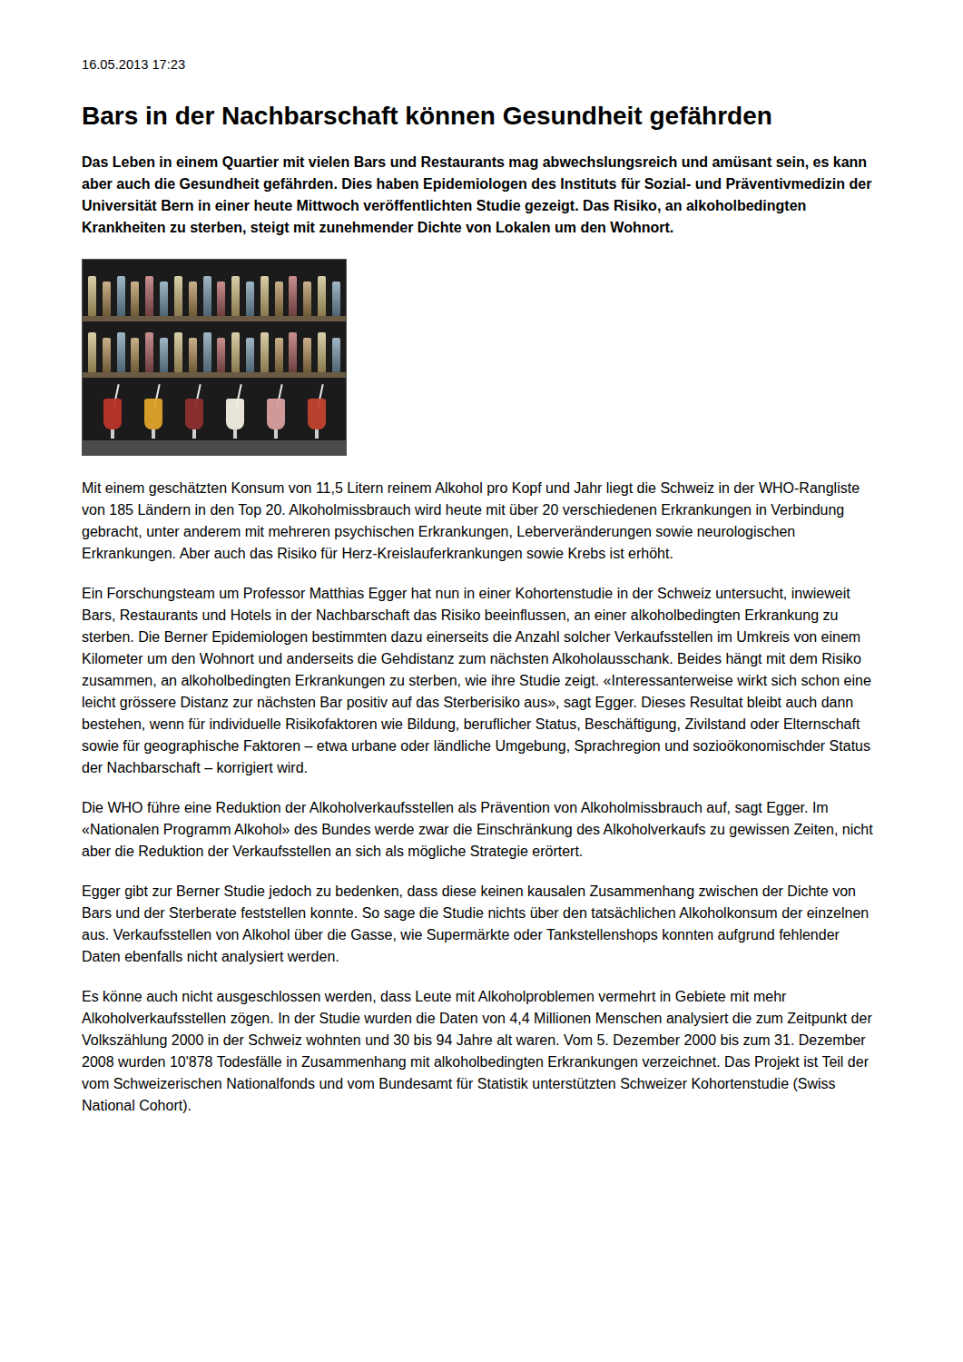16.05.2013 17:23
Bars in der Nachbarschaft können Gesundheit gefährden
Das Leben in einem Quartier mit vielen Bars und Restaurants mag abwechslungsreich und amüsant sein, es kann aber auch die Gesundheit gefährden. Dies haben Epidemiologen des Instituts für Sozial- und Präventivmedizin der Universität Bern in einer heute Mittwoch veröffentlichten Studie gezeigt. Das Risiko, an alkoholbedingten Krankheiten zu sterben, steigt mit zunehmender Dichte von Lokalen um den Wohnort.
Mit einem geschätzten Konsum von 11,5 Litern reinem Alkohol pro Kopf und Jahr liegt die Schweiz in der WHO-Rangliste von 185 Ländern in den Top 20. Alkoholmissbrauch wird heute mit über 20 verschiedenen Erkrankungen in Verbindung gebracht, unter anderem mit mehreren psychischen Erkrankungen, Leberveränderungen sowie neurologischen Erkrankungen. Aber auch das Risiko für Herz-Kreislauferkrankungen sowie Krebs ist erhöht.
Ein Forschungsteam um Professor Matthias Egger hat nun in einer Kohortenstudie in der Schweiz untersucht, inwieweit Bars, Restaurants und Hotels in der Nachbarschaft das Risiko beeinflussen, an einer alkoholbedingten Erkrankung zu sterben. Die Berner Epidemiologen bestimmten dazu einerseits die Anzahl solcher Verkaufsstellen im Umkreis von einem Kilometer um den Wohnort und anderseits die Gehdistanz zum nächsten Alkoholausschank. Beides hängt mit dem Risiko zusammen, an alkoholbedingten Erkrankungen zu sterben, wie ihre Studie zeigt. «Interessanterweise wirkt sich schon eine leicht grössere Distanz zur nächsten Bar positiv auf das Sterberisiko aus», sagt Egger. Dieses Resultat bleibt auch dann bestehen, wenn für individuelle Risikofaktoren wie Bildung, beruflicher Status, Beschäftigung, Zivilstand oder Elternschaft sowie für geographische Faktoren – etwa urbane oder ländliche Umgebung, Sprachregion und sozioökonomischder Status der Nachbarschaft – korrigiert wird.
Die WHO führe eine Reduktion der Alkoholverkaufsstellen als Prävention von Alkoholmissbrauch auf, sagt Egger. Im «Nationalen Programm Alkohol» des Bundes werde zwar die Einschränkung des Alkoholverkaufs zu gewissen Zeiten, nicht aber die Reduktion der Verkaufsstellen an sich als mögliche Strategie erörtert.
Egger gibt zur Berner Studie jedoch zu bedenken, dass diese keinen kausalen Zusammenhang zwischen der Dichte von Bars und der Sterberate feststellen konnte. So sage die Studie nichts über den tatsächlichen Alkoholkonsum der einzelnen aus. Verkaufsstellen von Alkohol über die Gasse, wie Supermärkte oder Tankstellenshops konnten aufgrund fehlender Daten ebenfalls nicht analysiert werden.
Es könne auch nicht ausgeschlossen werden, dass Leute mit Alkoholproblemen vermehrt in Gebiete mit mehr Alkoholverkaufsstellen zögen. In der Studie wurden die Daten von 4,4 Millionen Menschen analysiert die zum Zeitpunkt der Volkszählung 2000 in der Schweiz wohnten und 30 bis 94 Jahre alt waren. Vom 5. Dezember 2000 bis zum 31. Dezember 2008 wurden 10'878 Todesfälle in Zusammenhang mit alkoholbedingten Erkrankungen verzeichnet. Das Projekt ist Teil der vom Schweizerischen Nationalfonds und vom Bundesamt für Statistik unterstützten Schweizer Kohortenstudie (Swiss National Cohort).